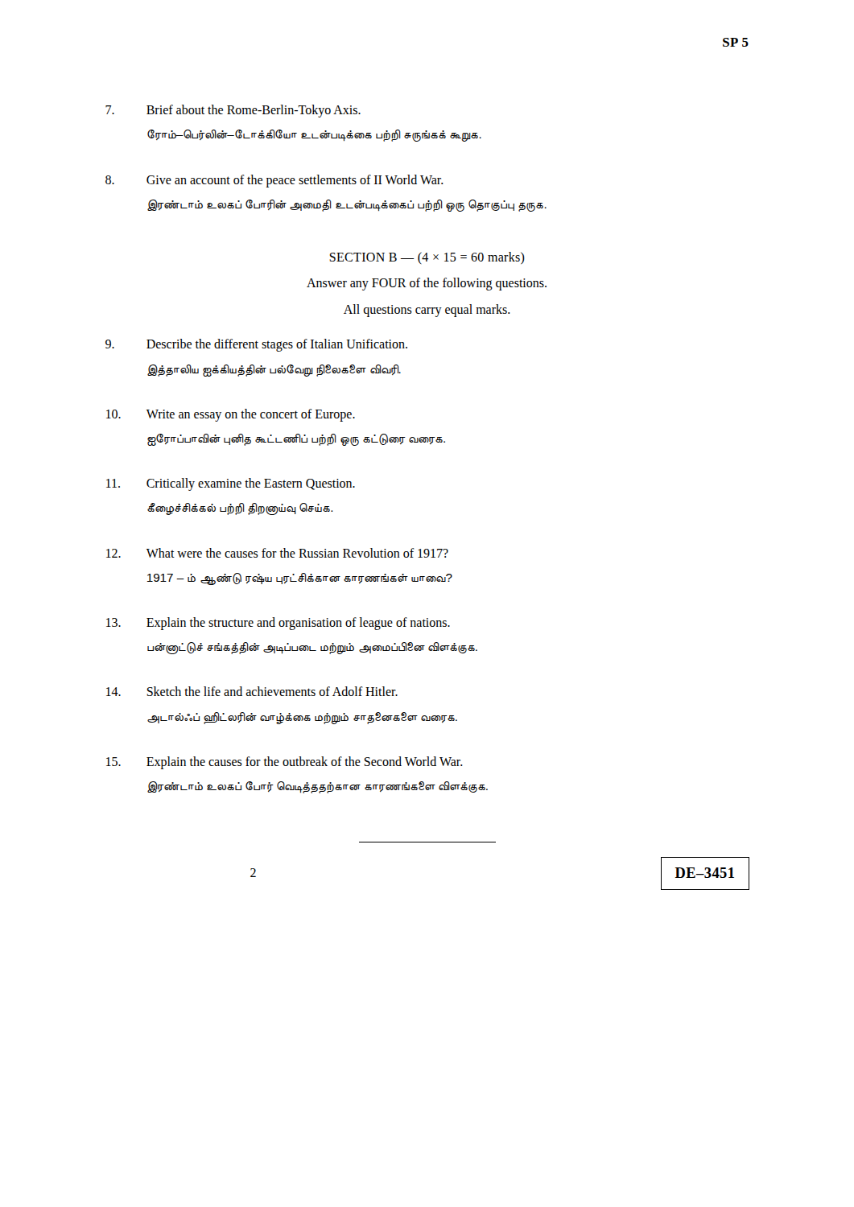SP 5
7.
Brief about the Rome-Berlin-Tokyo Axis.
ரோம்–பெர்லின்–டோக்கியோ உடன்படிக்கை பற்றி சுருங்கக் கூறுக.
8.
Give an account of the peace settlements of II World War.
இரண்டாம் உலகப் போரின் அமைதி உடன்படிக்கைப் பற்றி ஒரு தொகுப்பு தருக.
SECTION B — (4 × 15 = 60 marks)
Answer any FOUR of the following questions.
All questions carry equal marks.
9.
Describe the different stages of Italian Unification.
இத்தாலிய ஐக்கியத்தின் பல்வேறு நிலைகளை விவரி.
10.
Write an essay on the concert of Europe.
ஐரோப்பாவின் புனித கூட்டணிப் பற்றி ஒரு கட்டுரை வரைக.
11.
Critically examine the Eastern Question.
கீழைச்சிக்கல் பற்றி திறனாய்வு செய்க.
12.
What were the causes for the Russian Revolution of 1917?
1917 – ம் ஆண்டு ரஷ்ய புரட்சிக்கான காரணங்கள் யாவை?
13.
Explain the structure and organisation of league of nations.
பன்னாட்டுச் சங்கத்தின் அடிப்படை மற்றும் அமைப்பினை விளக்குக.
14.
Sketch the life and achievements of Adolf Hitler.
அடால்ஃப் ஹிட்லரின் வாழ்க்கை மற்றும் சாதனைகளை வரைக.
15.
Explain the causes for the outbreak of the Second World War.
இரண்டாம் உலகப் போர் வெடித்ததற்கான காரணங்களை விளக்குக.
2 DE–3451